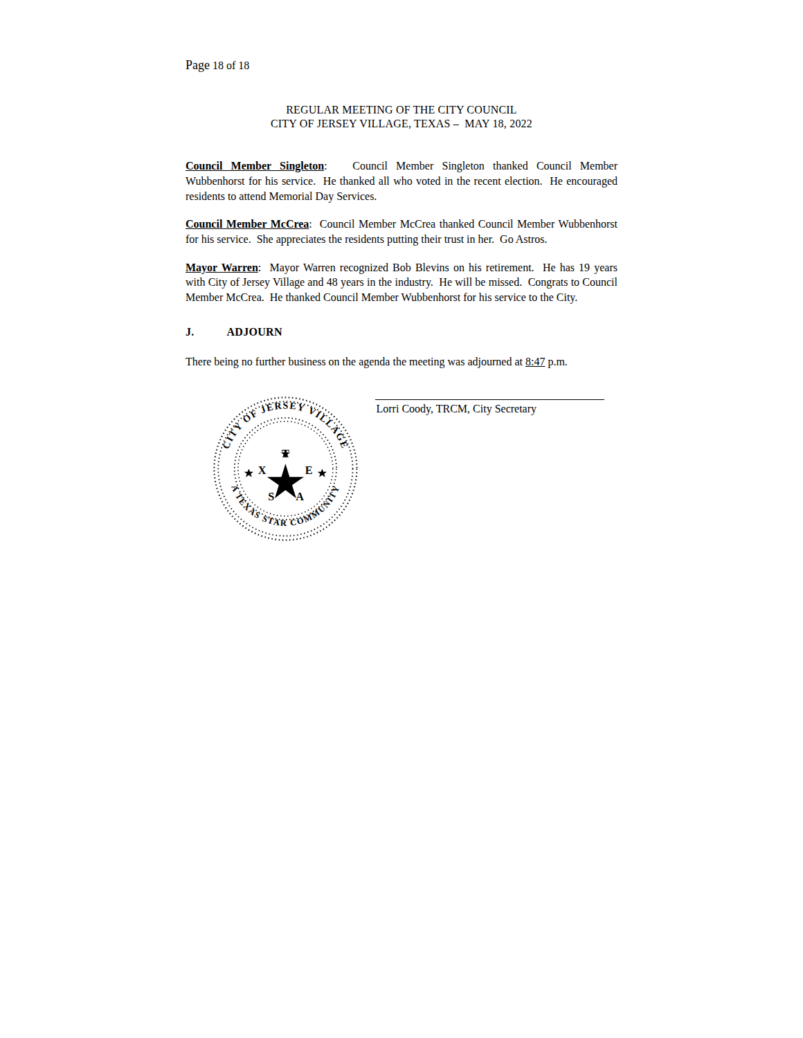Page 18 of 18
REGULAR MEETING OF THE CITY COUNCIL
CITY OF JERSEY VILLAGE, TEXAS – MAY 18, 2022
Council Member Singleton: Council Member Singleton thanked Council Member Wubbenhorst for his service. He thanked all who voted in the recent election. He encouraged residents to attend Memorial Day Services.
Council Member McCrea: Council Member McCrea thanked Council Member Wubbenhorst for his service. She appreciates the residents putting their trust in her. Go Astros.
Mayor Warren: Mayor Warren recognized Bob Blevins on his retirement. He has 19 years with City of Jersey Village and 48 years in the industry. He will be missed. Congrats to Council Member McCrea. He thanked Council Member Wubbenhorst for his service to the City.
J. ADJOURN
There being no further business on the agenda the meeting was adjourned at 8:47 p.m.
CITY OF JERSEY VILLAGE A TEXAS STAR COMMUNITY T E X A S
Lorri Coody, TRCM, City Secretary